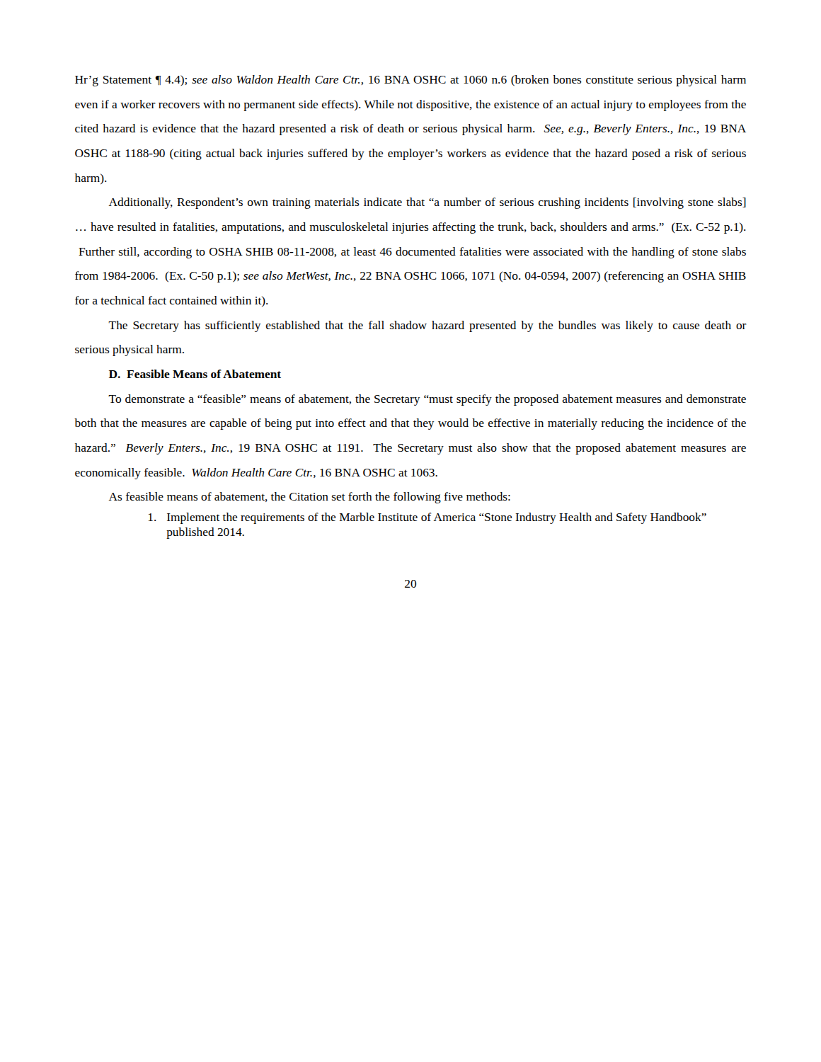Hr’g Statement ¶ 4.4); see also Waldon Health Care Ctr., 16 BNA OSHC at 1060 n.6 (broken bones constitute serious physical harm even if a worker recovers with no permanent side effects). While not dispositive, the existence of an actual injury to employees from the cited hazard is evidence that the hazard presented a risk of death or serious physical harm. See, e.g., Beverly Enters., Inc., 19 BNA OSHC at 1188-90 (citing actual back injuries suffered by the employer’s workers as evidence that the hazard posed a risk of serious harm).
Additionally, Respondent’s own training materials indicate that “a number of serious crushing incidents [involving stone slabs] … have resulted in fatalities, amputations, and musculoskeletal injuries affecting the trunk, back, shoulders and arms.” (Ex. C-52 p.1). Further still, according to OSHA SHIB 08-11-2008, at least 46 documented fatalities were associated with the handling of stone slabs from 1984-2006. (Ex. C-50 p.1); see also MetWest, Inc., 22 BNA OSHC 1066, 1071 (No. 04-0594, 2007) (referencing an OSHA SHIB for a technical fact contained within it).
The Secretary has sufficiently established that the fall shadow hazard presented by the bundles was likely to cause death or serious physical harm.
D. Feasible Means of Abatement
To demonstrate a “feasible” means of abatement, the Secretary “must specify the proposed abatement measures and demonstrate both that the measures are capable of being put into effect and that they would be effective in materially reducing the incidence of the hazard.” Beverly Enters., Inc., 19 BNA OSHC at 1191. The Secretary must also show that the proposed abatement measures are economically feasible. Waldon Health Care Ctr., 16 BNA OSHC at 1063.
As feasible means of abatement, the Citation set forth the following five methods:
Implement the requirements of the Marble Institute of America “Stone Industry Health and Safety Handbook” published 2014.
20